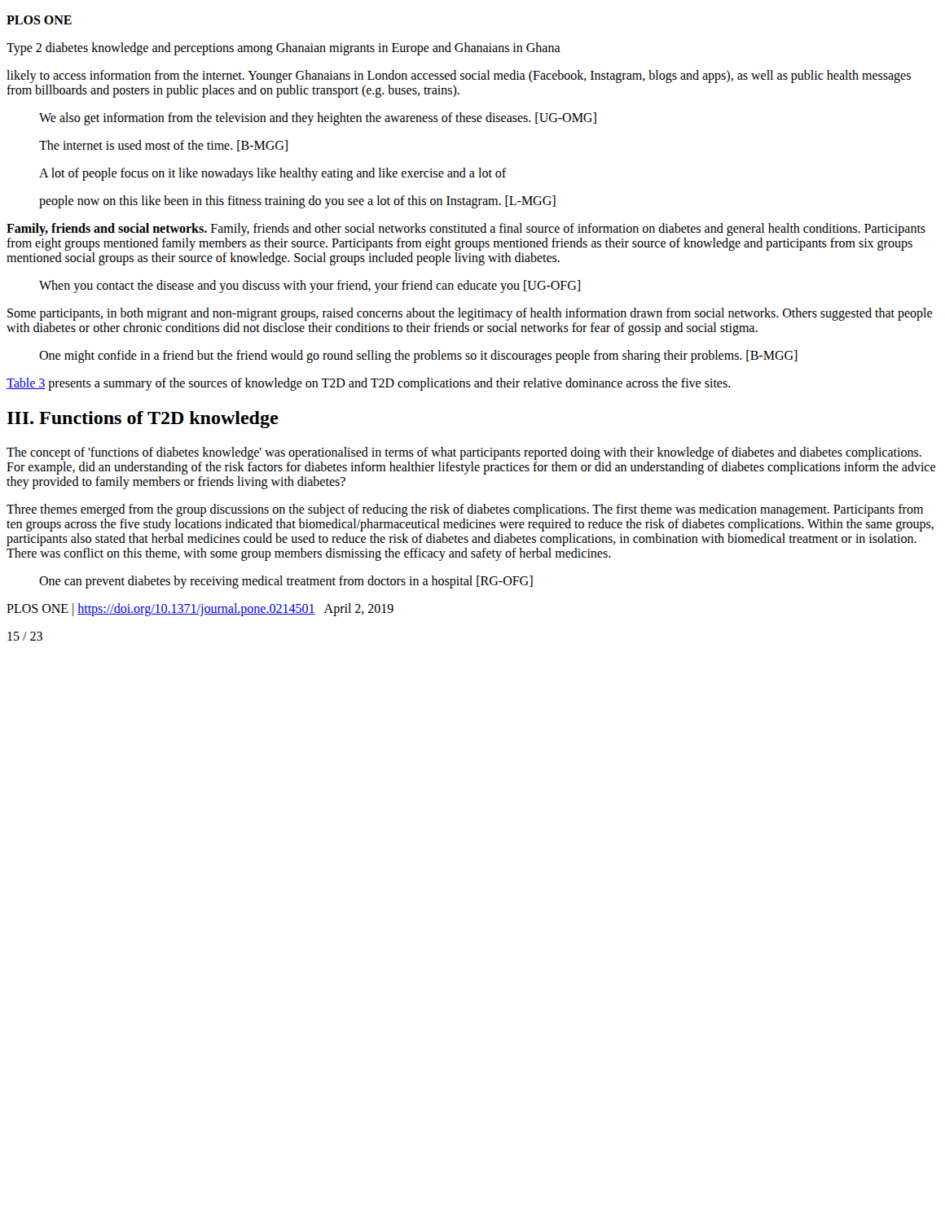PLOS ONE
Type 2 diabetes knowledge and perceptions among Ghanaian migrants in Europe and Ghanaians in Ghana
likely to access information from the internet. Younger Ghanaians in London accessed social media (Facebook, Instagram, blogs and apps), as well as public health messages from billboards and posters in public places and on public transport (e.g. buses, trains).
We also get information from the television and they heighten the awareness of these diseases. [UG-OMG]
The internet is used most of the time. [B-MGG]
A lot of people focus on it like nowadays like healthy eating and like exercise and a lot of
people now on this like been in this fitness training do you see a lot of this on Instagram. [L-MGG]
Family, friends and social networks. Family, friends and other social networks constituted a final source of information on diabetes and general health conditions. Participants from eight groups mentioned family members as their source. Participants from eight groups mentioned friends as their source of knowledge and participants from six groups mentioned social groups as their source of knowledge. Social groups included people living with diabetes.
When you contact the disease and you discuss with your friend, your friend can educate you [UG-OFG]
Some participants, in both migrant and non-migrant groups, raised concerns about the legitimacy of health information drawn from social networks. Others suggested that people with diabetes or other chronic conditions did not disclose their conditions to their friends or social networks for fear of gossip and social stigma.
One might confide in a friend but the friend would go round selling the problems so it discourages people from sharing their problems. [B-MGG]
Table 3 presents a summary of the sources of knowledge on T2D and T2D complications and their relative dominance across the five sites.
III. Functions of T2D knowledge
The concept of 'functions of diabetes knowledge' was operationalised in terms of what participants reported doing with their knowledge of diabetes and diabetes complications. For example, did an understanding of the risk factors for diabetes inform healthier lifestyle practices for them or did an understanding of diabetes complications inform the advice they provided to family members or friends living with diabetes?
Three themes emerged from the group discussions on the subject of reducing the risk of diabetes complications. The first theme was medication management. Participants from ten groups across the five study locations indicated that biomedical/pharmaceutical medicines were required to reduce the risk of diabetes complications. Within the same groups, participants also stated that herbal medicines could be used to reduce the risk of diabetes and diabetes complications, in combination with biomedical treatment or in isolation. There was conflict on this theme, with some group members dismissing the efficacy and safety of herbal medicines.
One can prevent diabetes by receiving medical treatment from doctors in a hospital [RG-OFG]
PLOS ONE | https://doi.org/10.1371/journal.pone.0214501 April 2, 2019
15 / 23